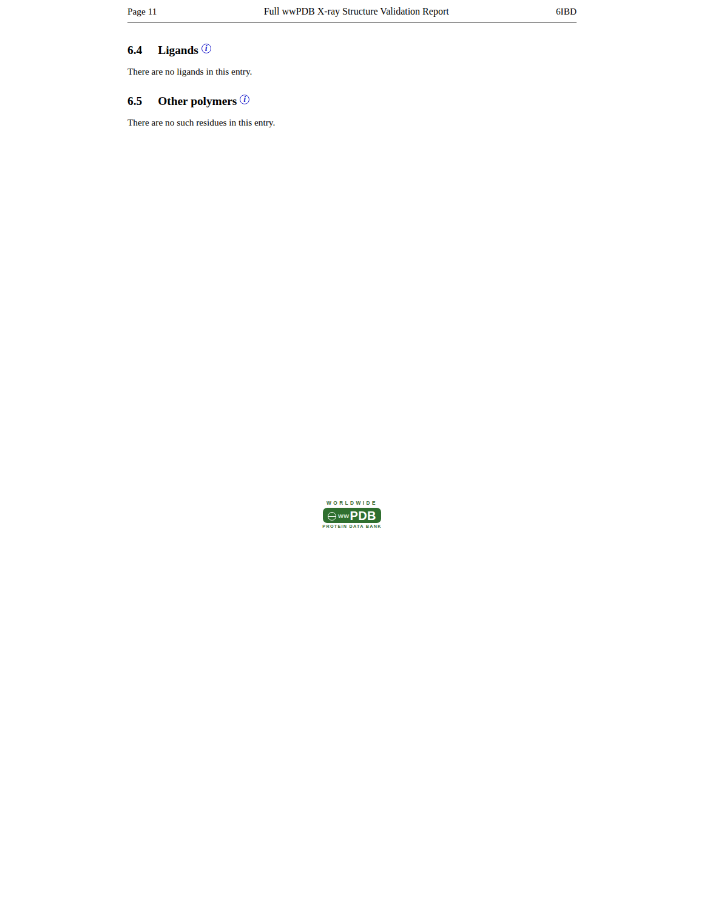Page 11
Full wwPDB X-ray Structure Validation Report
6IBD
6.4 Ligandsi
There are no ligands in this entry.
6.5 Other polymersi
There are no such residues in this entry.
WORLDWIDE
ww PDB
PROTEIN DATA BANK